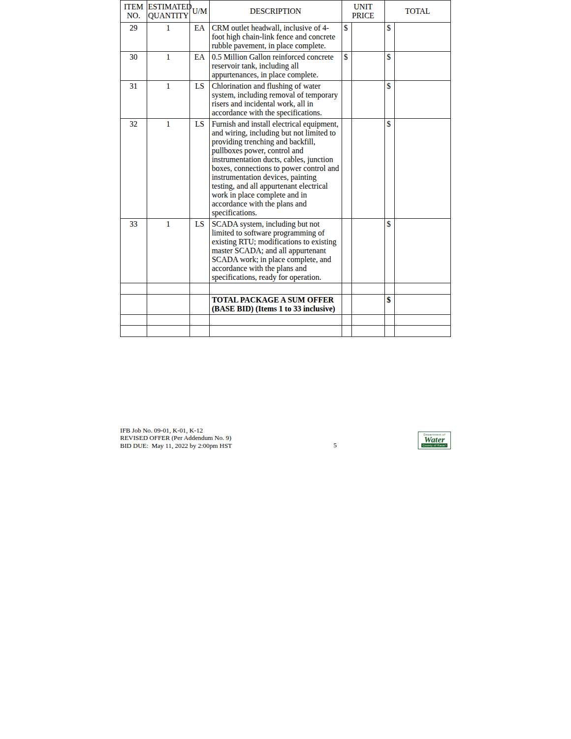| ITEM NO. | ESTIMATED QUANTITY | U/M | DESCRIPTION | UNIT PRICE | TOTAL |
| --- | --- | --- | --- | --- | --- |
| 29 | 1 | EA | CRM outlet headwall, inclusive of 4-foot high chain-link fence and concrete rubble pavement, in place complete. | $ | | $ | |
| 30 | 1 | EA | 0.5 Million Gallon reinforced concrete reservoir tank, including all appurtenances, in place complete. | $ | | $ | |
| 31 | 1 | LS | Chlorination and flushing of water system, including removal of temporary risers and incidental work, all in accordance with the specifications. | | | $ | |
| 32 | 1 | LS | Furnish and install electrical equipment, and wiring, including but not limited to providing trenching and backfill, pullboxes power, control and instrumentation ducts, cables, junction boxes, connections to power control and instrumentation devices, painting testing, and all appurtenant electrical work in place complete and in accordance with the plans and specifications. | | | $ | |
| 33 | 1 | LS | SCADA system, including but not limited to software programming of existing RTU; modifications to existing master SCADA; and all appurtenant SCADA work; in place complete, and accordance with the plans and specifications, ready for operation. | | | $ | |
| | | | TOTAL PACKAGE A SUM OFFER (BASE BID) (Items 1 to 33 inclusive) | | | $ | |
| IFB Job No. 09-01, K-01, K-12 REVISED OFFER (Per Addendum No. 9) BID DUE: May 11, 2022 by 2:00pm HST | 5 | Department of Water County of Kauaʻi |